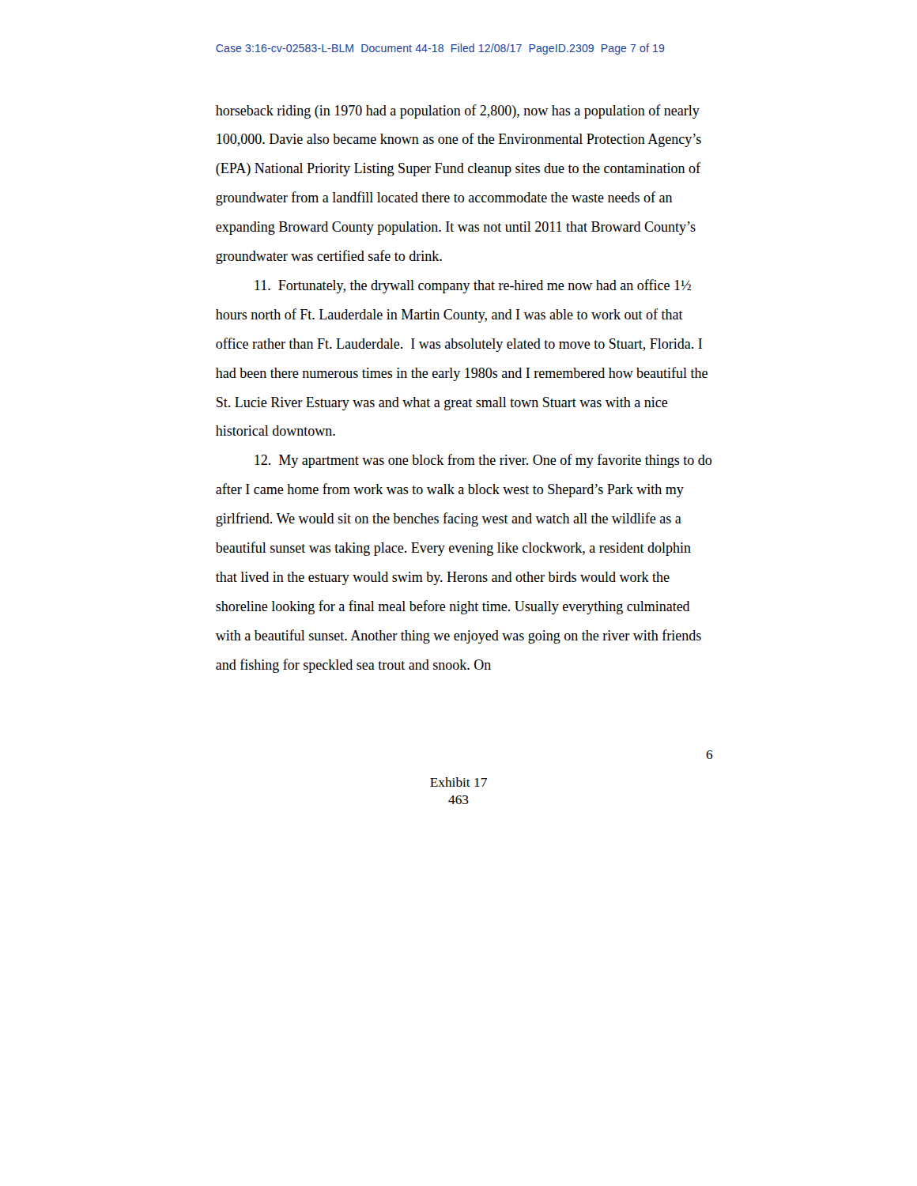Case 3:16-cv-02583-L-BLM Document 44-18 Filed 12/08/17 PageID.2309 Page 7 of 19
horseback riding (in 1970 had a population of 2,800), now has a population of nearly 100,000. Davie also became known as one of the Environmental Protection Agency’s (EPA) National Priority Listing Super Fund cleanup sites due to the contamination of groundwater from a landfill located there to accommodate the waste needs of an expanding Broward County population. It was not until 2011 that Broward County’s groundwater was certified safe to drink.
11. Fortunately, the drywall company that re-hired me now had an office 1½ hours north of Ft. Lauderdale in Martin County, and I was able to work out of that office rather than Ft. Lauderdale. I was absolutely elated to move to Stuart, Florida. I had been there numerous times in the early 1980s and I remembered how beautiful the St. Lucie River Estuary was and what a great small town Stuart was with a nice historical downtown.
12. My apartment was one block from the river. One of my favorite things to do after I came home from work was to walk a block west to Shepard’s Park with my girlfriend. We would sit on the benches facing west and watch all the wildlife as a beautiful sunset was taking place. Every evening like clockwork, a resident dolphin that lived in the estuary would swim by. Herons and other birds would work the shoreline looking for a final meal before night time. Usually everything culminated with a beautiful sunset. Another thing we enjoyed was going on the river with friends and fishing for speckled sea trout and snook. On
6
Exhibit 17
463